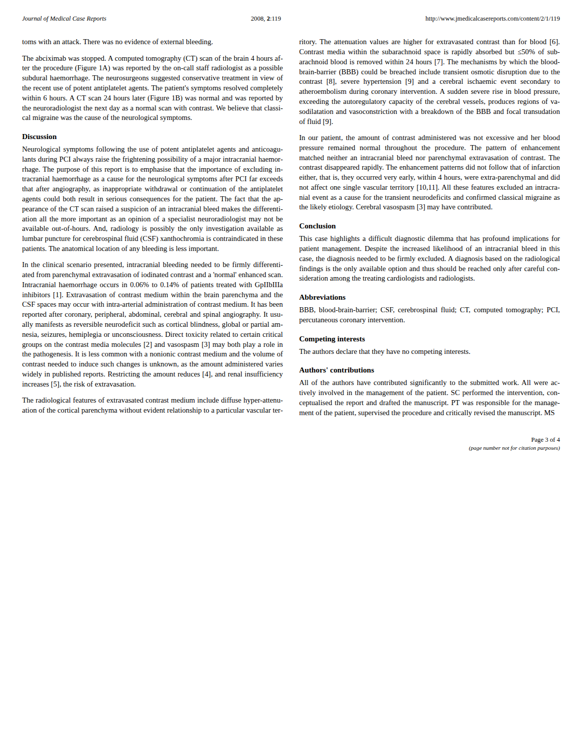Journal of Medical Case Reports 2008, 2:119 http://www.jmedicalcasereports.com/content/2/1/119
toms with an attack. There was no evidence of external bleeding.
The abciximab was stopped. A computed tomography (CT) scan of the brain 4 hours after the procedure (Figure 1A) was reported by the on-call staff radiologist as a possible subdural haemorrhage. The neurosurgeons suggested conservative treatment in view of the recent use of potent antiplatelet agents. The patient's symptoms resolved completely within 6 hours. A CT scan 24 hours later (Figure 1B) was normal and was reported by the neuroradiologist the next day as a normal scan with contrast. We believe that classical migraine was the cause of the neurological symptoms.
Discussion
Neurological symptoms following the use of potent antiplatelet agents and anticoagulants during PCI always raise the frightening possibility of a major intracranial haemorrhage. The purpose of this report is to emphasise that the importance of excluding intracranial haemorrhage as a cause for the neurological symptoms after PCI far exceeds that after angiography, as inappropriate withdrawal or continuation of the antiplatelet agents could both result in serious consequences for the patient. The fact that the appearance of the CT scan raised a suspicion of an intracranial bleed makes the differentiation all the more important as an opinion of a specialist neuroradiologist may not be available out-of-hours. And, radiology is possibly the only investigation available as lumbar puncture for cerebrospinal fluid (CSF) xanthochromia is contraindicated in these patients. The anatomical location of any bleeding is less important.
In the clinical scenario presented, intracranial bleeding needed to be firmly differentiated from parenchymal extravasation of iodinated contrast and a 'normal' enhanced scan. Intracranial haemorrhage occurs in 0.06% to 0.14% of patients treated with GpIIbIIIa inhibitors [1]. Extravasation of contrast medium within the brain parenchyma and the CSF spaces may occur with intra-arterial administration of contrast medium. It has been reported after coronary, peripheral, abdominal, cerebral and spinal angiography. It usually manifests as reversible neurodeficit such as cortical blindness, global or partial amnesia, seizures, hemiplegia or unconsciousness. Direct toxicity related to certain critical groups on the contrast media molecules [2] and vasospasm [3] may both play a role in the pathogenesis. It is less common with a nonionic contrast medium and the volume of contrast needed to induce such changes is unknown, as the amount administered varies widely in published reports. Restricting the amount reduces [4], and renal insufficiency increases [5], the risk of extravasation.
The radiological features of extravasated contrast medium include diffuse hyper-attenuation of the cortical parenchyma without evident relationship to a particular vascular territory. The attenuation values are higher for extravasated contrast than for blood [6]. Contrast media within the subarachnoid space is rapidly absorbed but ≤50% of subarachnoid blood is removed within 24 hours [7]. The mechanisms by which the blood-brain-barrier (BBB) could be breached include transient osmotic disruption due to the contrast [8], severe hypertension [9] and a cerebral ischaemic event secondary to atheroembolism during coronary intervention. A sudden severe rise in blood pressure, exceeding the autoregulatory capacity of the cerebral vessels, produces regions of vasodilatation and vasoconstriction with a breakdown of the BBB and focal transudation of fluid [9].
In our patient, the amount of contrast administered was not excessive and her blood pressure remained normal throughout the procedure. The pattern of enhancement matched neither an intracranial bleed nor parenchymal extravasation of contrast. The contrast disappeared rapidly. The enhancement patterns did not follow that of infarction either, that is, they occurred very early, within 4 hours, were extra-parenchymal and did not affect one single vascular territory [10,11]. All these features excluded an intracranial event as a cause for the transient neurodeficits and confirmed classical migraine as the likely etiology. Cerebral vasospasm [3] may have contributed.
Conclusion
This case highlights a difficult diagnostic dilemma that has profound implications for patient management. Despite the increased likelihood of an intracranial bleed in this case, the diagnosis needed to be firmly excluded. A diagnosis based on the radiological findings is the only available option and thus should be reached only after careful consideration among the treating cardiologists and radiologists.
Abbreviations
BBB, blood-brain-barrier; CSF, cerebrospinal fluid; CT, computed tomography; PCI, percutaneous coronary intervention.
Competing interests
The authors declare that they have no competing interests.
Authors' contributions
All of the authors have contributed significantly to the submitted work. All were actively involved in the management of the patient. SC performed the intervention, conceptualised the report and drafted the manuscript. PT was responsible for the management of the patient, supervised the procedure and critically revised the manuscript. MS
Page 3 of 4
(page number not for citation purposes)